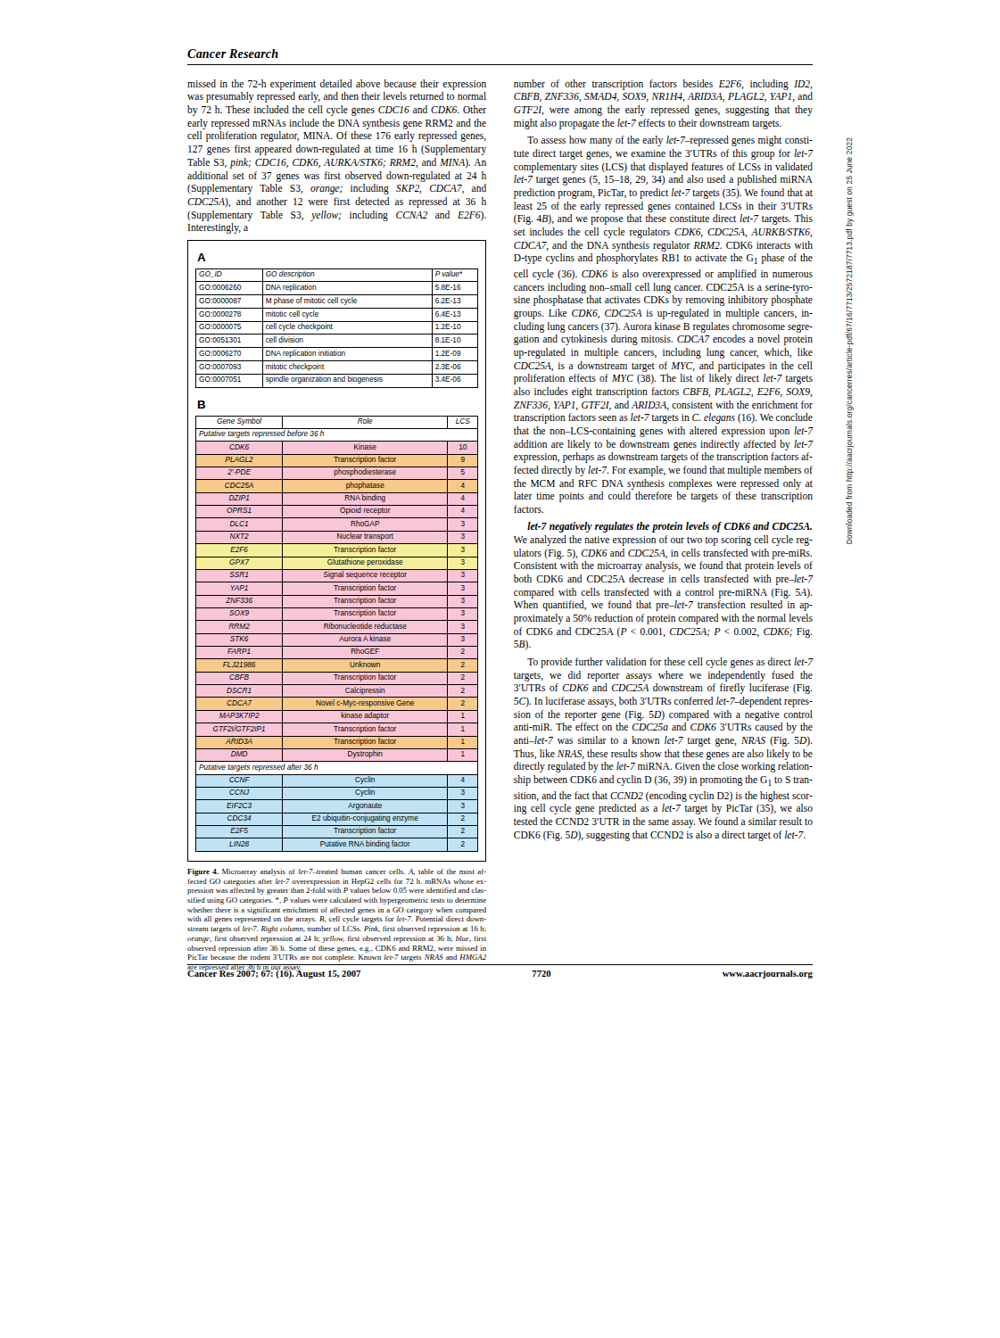Cancer Research
Downloaded from http://aacrjournals.org/cancerres/article-pdf/67/16/7713/2572187/7713.pdf by guest on 25 June 2022
missed in the 72-h experiment detailed above because their expression was presumably repressed early, and then their levels returned to normal by 72 h. These included the cell cycle genes CDC16 and CDK6. Other early repressed mRNAs include the DNA synthesis gene RRM2 and the cell proliferation regulator, MINA. Of these 176 early repressed genes, 127 genes first appeared down-regulated at time 16 h (Supplementary Table S3, pink; CDC16, CDK6, AURKA/STK6; RRM2, and MINA). An additional set of 37 genes was first observed down-regulated at 24 h (Supplementary Table S3, orange; including SKP2, CDCA7, and CDC25A), and another 12 were first detected as repressed at 36 h (Supplementary Table S3, yellow; including CCNA2 and E2F6). Interestingly, a
A
| GO_ID | GO description | P value* |
| --- | --- | --- |
| GO:0006260 | DNA replication | 5.8E-16 |
| GO:0000087 | M phase of mitotic cell cycle | 6.2E-13 |
| GO:0000278 | mitotic cell cycle | 6.4E-13 |
| GO:0000075 | cell cycle checkpoint | 1.2E-10 |
| GO:0051301 | cell division | 8.1E-10 |
| GO:0006270 | DNA replication initiation | 1.2E-09 |
| GO:0007093 | mitotic checkpoint | 2.3E-06 |
| GO:0007051 | spindle organization and biogenesis | 3.4E-06 |
B
| Gene Symbol | Role | LCS |
| --- | --- | --- |
| Putative targets repressed before 36 h |
| CDK6 | Kinase | 10 |
| PLAGL2 | Transcription factor | 9 |
| 2'-PDE | phosphodiesterase | 5 |
| CDC25A | phophatase | 4 |
| DZIP1 | RNA binding | 4 |
| OPRS1 | Opioid receptor | 4 |
| DLC1 | RhoGAP | 3 |
| NXT2 | Nuclear transport | 3 |
| E2F6 | Transcription factor | 3 |
| GPX7 | Glutathione peroxidase | 3 |
| SSR1 | Signal sequence receptor | 3 |
| YAP1 | Transcription factor | 3 |
| ZNF336 | Transcription factor | 3 |
| SOX9 | Transcription factor | 3 |
| RRM2 | Ribonucleotide reductase | 3 |
| STK6 | Aurora A kinase | 3 |
| FARP1 | RhoGEF | 2 |
| FLJ21986 | Unknown | 2 |
| CBFB | Transcription factor | 2 |
| DSCR1 | Calcipressin | 2 |
| CDCA7 | Novel c-Myc-responsive Gene | 2 |
| MAP3K7IP2 | kinase adaptor | 1 |
| GTF2I/GTF2IP1 | Transcription factor | 1 |
| ARID3A | Transcription factor | 1 |
| DMD | Dystrophin | 1 |
| Putative targets repressed after 36 h |
| CCNF | Cyclin | 4 |
| CCNJ | Cyclin | 3 |
| EIF2C3 | Argonaute | 3 |
| CDC34 | E2 ubiquitin-conjugating enzyme | 2 |
| E2F5 | Transcription factor | 2 |
| LIN28 | Putative RNA binding factor | 2 |
Figure 4. Microarray analysis of let-7–treated human cancer cells. A, table of the most affected GO categories after let-7 overexpression in HepG2 cells for 72 h. mRNAs whose expression was affected by greater than 2-fold with P values below 0.05 were identified and classified using GO categories. *, P values were calculated with hypergeometric tests to determine whether there is a significant enrichment of affected genes in a GO category when compared with all genes represented on the arrays. B, cell cycle targets for let-7. Potential direct downstream targets of let-7. Right column, number of LCSs. Pink, first observed repression at 16 h; orange, first observed repression at 24 h; yellow, first observed repression at 36 h; blue, first observed repression after 36 h. Some of these genes, e.g., CDK6 and RRM2, were missed in PicTar because the rodent 3′UTRs are not complete. Known let-7 targets NRAS and HMGA2 are repressed after 36 h in our assay.
number of other transcription factors besides E2F6, including ID2, CBFB, ZNF336, SMAD4, SOX9, NR1H4, ARID3A, PLAGL2, YAP1, and GTF2I, were among the early repressed genes, suggesting that they might also propagate the let-7 effects to their downstream targets.
To assess how many of the early let-7–repressed genes might constitute direct target genes, we examine the 3′UTRs of this group for let-7 complementary sites (LCS) that displayed features of LCSs in validated let-7 target genes (5, 15–18, 29, 34) and also used a published miRNA prediction program, PicTar, to predict let-7 targets (35). We found that at least 25 of the early repressed genes contained LCSs in their 3′UTRs (Fig. 4B), and we propose that these constitute direct let-7 targets. This set includes the cell cycle regulators CDK6, CDC25A, AURKB/STK6, CDCA7, and the DNA synthesis regulator RRM2. CDK6 interacts with D-type cyclins and phosphorylates RB1 to activate the G1 phase of the cell cycle (36). CDK6 is also overexpressed or amplified in numerous cancers including non–small cell lung cancer. CDC25A is a serine-tyrosine phosphatase that activates CDKs by removing inhibitory phosphate groups. Like CDK6, CDC25A is up-regulated in multiple cancers, including lung cancers (37). Aurora kinase B regulates chromosome segregation and cytokinesis during mitosis. CDCA7 encodes a novel protein up-regulated in multiple cancers, including lung cancer, which, like CDC25A, is a downstream target of MYC, and participates in the cell proliferation effects of MYC (38). The list of likely direct let-7 targets also includes eight transcription factors CBFB, PLAGL2, E2F6, SOX9, ZNF336, YAP1, GTF2I, and ARID3A, consistent with the enrichment for transcription factors seen as let-7 targets in C. elegans (16). We conclude that the non–LCS-containing genes with altered expression upon let-7 addition are likely to be downstream genes indirectly affected by let-7 expression, perhaps as downstream targets of the transcription factors affected directly by let-7. For example, we found that multiple members of the MCM and RFC DNA synthesis complexes were repressed only at later time points and could therefore be targets of these transcription factors.
let-7 negatively regulates the protein levels of CDK6 and CDC25A. We analyzed the native expression of our two top scoring cell cycle regulators (Fig. 5), CDK6 and CDC25A, in cells transfected with pre-miRs. Consistent with the microarray analysis, we found that protein levels of both CDK6 and CDC25A decrease in cells transfected with pre–let-7 compared with cells transfected with a control pre-miRNA (Fig. 5A). When quantified, we found that pre–let-7 transfection resulted in approximately a 50% reduction of protein compared with the normal levels of CDK6 and CDC25A (P < 0.001, CDC25A; P < 0.002, CDK6; Fig. 5B).
To provide further validation for these cell cycle genes as direct let-7 targets, we did reporter assays where we independently fused the 3′UTRs of CDK6 and CDC25A downstream of firefly luciferase (Fig. 5C). In luciferase assays, both 3′UTRs conferred let-7–dependent repression of the reporter gene (Fig. 5D) compared with a negative control anti-miR. The effect on the CDC25a and CDK6 3′UTRs caused by the anti–let-7 was similar to a known let-7 target gene, NRAS (Fig. 5D). Thus, like NRAS, these results show that these genes are also likely to be directly regulated by the let-7 miRNA. Given the close working relationship between CDK6 and cyclin D (36, 39) in promoting the G1 to S transition, and the fact that CCND2 (encoding cyclin D2) is the highest scoring cell cycle gene predicted as a let-7 target by PicTar (35), we also tested the CCND2 3′UTR in the same assay. We found a similar result to CDK6 (Fig. 5D), suggesting that CCND2 is also a direct target of let-7.
Cancer Res 2007; 67: (16). August 15, 2007
7720
www.aacrjournals.org